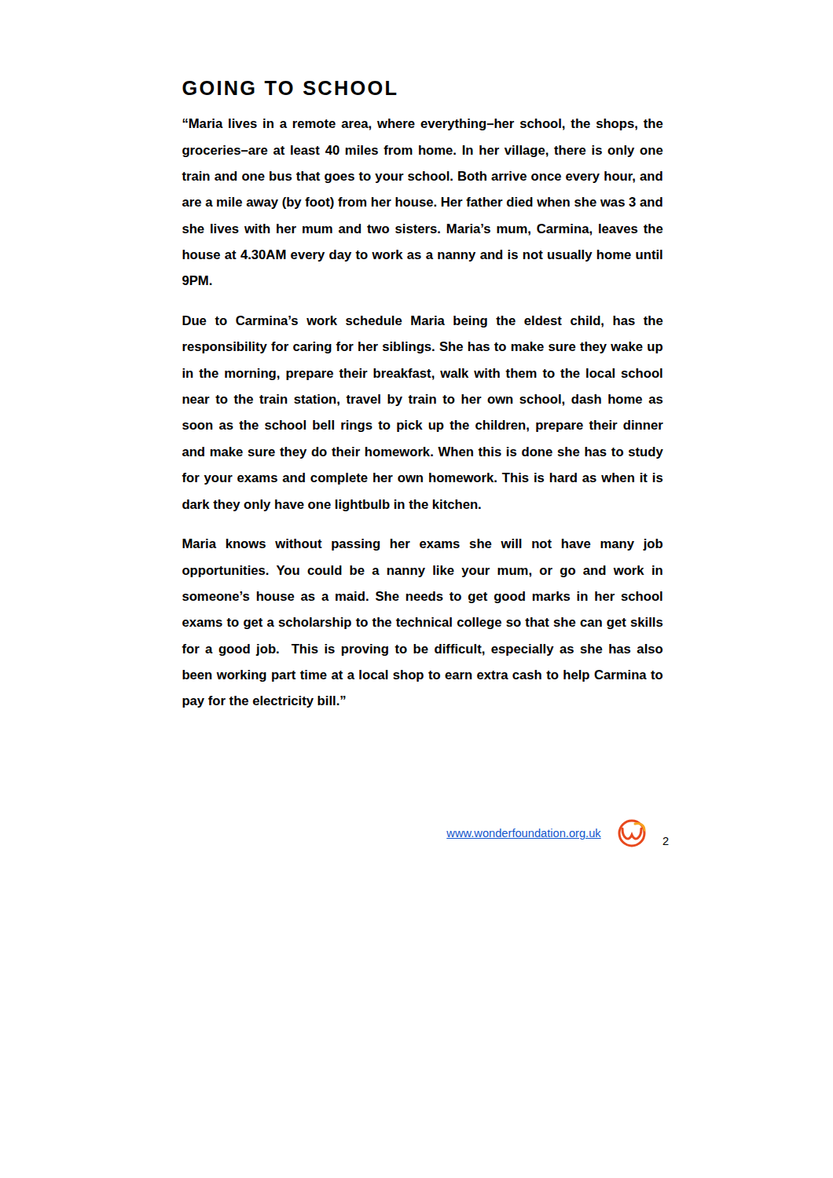GOING TO SCHOOL
“Maria lives in a remote area, where everything–her school, the shops, the groceries–are at least 40 miles from home. In her village, there is only one train and one bus that goes to your school. Both arrive once every hour, and are a mile away (by foot) from her house. Her father died when she was 3 and she lives with her mum and two sisters. Maria’s mum, Carmina, leaves the house at 4.30AM every day to work as a nanny and is not usually home until 9PM.
Due to Carmina’s work schedule Maria being the eldest child, has the responsibility for caring for her siblings. She has to make sure they wake up in the morning, prepare their breakfast, walk with them to the local school near to the train station, travel by train to her own school, dash home as soon as the school bell rings to pick up the children, prepare their dinner and make sure they do their homework. When this is done she has to study for your exams and complete her own homework. This is hard as when it is dark they only have one lightbulb in the kitchen.
Maria knows without passing her exams she will not have many job opportunities. You could be a nanny like your mum, or go and work in someone’s house as a maid. She needs to get good marks in her school exams to get a scholarship to the technical college so that she can get skills for a good job. This is proving to be difficult, especially as she has also been working part time at a local shop to earn extra cash to help Carmina to pay for the electricity bill.”
www.wonderfoundation.org.uk 2